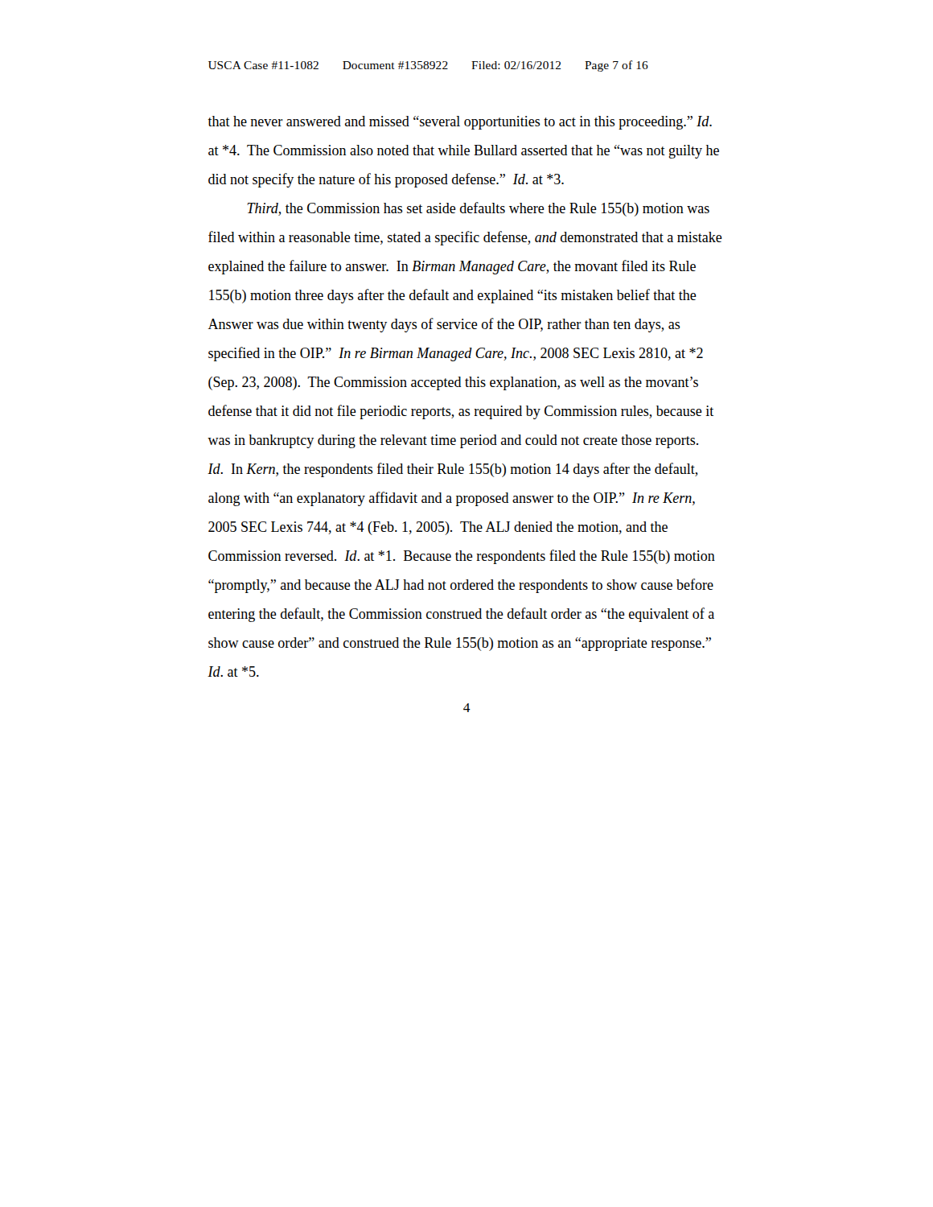USCA Case #11-1082 Document #1358922 Filed: 02/16/2012 Page 7 of 16
that he never answered and missed “several opportunities to act in this proceeding.” Id. at *4. The Commission also noted that while Bullard asserted that he “was not guilty he did not specify the nature of his proposed defense.” Id. at *3.
Third, the Commission has set aside defaults where the Rule 155(b) motion was filed within a reasonable time, stated a specific defense, and demonstrated that a mistake explained the failure to answer. In Birman Managed Care, the movant filed its Rule 155(b) motion three days after the default and explained “its mistaken belief that the Answer was due within twenty days of service of the OIP, rather than ten days, as specified in the OIP.” In re Birman Managed Care, Inc., 2008 SEC Lexis 2810, at *2 (Sep. 23, 2008). The Commission accepted this explanation, as well as the movant’s defense that it did not file periodic reports, as required by Commission rules, because it was in bankruptcy during the relevant time period and could not create those reports. Id. In Kern, the respondents filed their Rule 155(b) motion 14 days after the default, along with “an explanatory affidavit and a proposed answer to the OIP.” In re Kern, 2005 SEC Lexis 744, at *4 (Feb. 1, 2005). The ALJ denied the motion, and the Commission reversed. Id. at *1. Because the respondents filed the Rule 155(b) motion “promptly,” and because the ALJ had not ordered the respondents to show cause before entering the default, the Commission construed the default order as “the equivalent of a show cause order” and construed the Rule 155(b) motion as an “appropriate response.” Id. at *5.
4